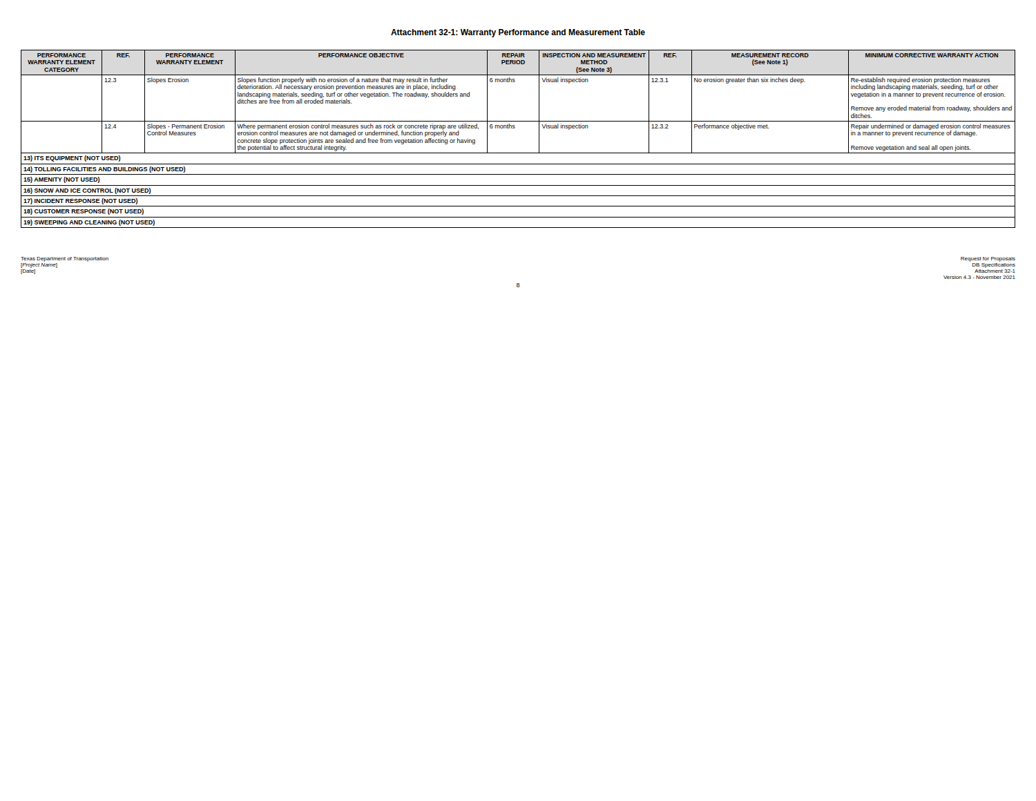Attachment 32-1: Warranty Performance and Measurement Table
| PERFORMANCE WARRANTY ELEMENT CATEGORY | REF. | PERFORMANCE WARRANTY ELEMENT | PERFORMANCE OBJECTIVE | REPAIR PERIOD | INSPECTION AND MEASUREMENT METHOD (See Note 3) | REF. | MEASUREMENT RECORD (See Note 1) | MINIMUM CORRECTIVE WARRANTY ACTION |
| --- | --- | --- | --- | --- | --- | --- | --- | --- |
| | 12.3 | Slopes Erosion | Slopes function properly with no erosion of a nature that may result in further deterioration. All necessary erosion prevention measures are in place, including landscaping materials, seeding, turf or other vegetation. The roadway, shoulders and ditches are free from all eroded materials. | 6 months | Visual inspection | 12.3.1 | No erosion greater than six inches deep. | Re-establish required erosion protection measures including landscaping materials, seeding, turf or other vegetation in a manner to prevent recurrence of erosion. Remove any eroded material from roadway, shoulders and ditches. |
| | 12.4 | Slopes - Permanent Erosion Control Measures | Where permanent erosion control measures such as rock or concrete riprap are utilized, erosion control measures are not damaged or undermined, function properly and concrete slope protection joints are sealed and free from vegetation affecting or having the potential to affect structural integrity. | 6 months | Visual inspection | 12.3.2 | Performance objective met. | Repair undermined or damaged erosion control measures in a manner to prevent recurrence of damage. Remove vegetation and seal all open joints. |
| 13) ITS EQUIPMENT (NOT USED) |
| 14) TOLLING FACILITIES AND BUILDINGS (NOT USED) |
| 15) AMENITY (NOT USED) |
| 16) SNOW AND ICE CONTROL (NOT USED) |
| 17) INCIDENT RESPONSE (NOT USED) |
| 18) CUSTOMER RESPONSE (NOT USED) |
| 19) SWEEPING AND CLEANING (NOT USED) |
Texas Department of Transportation
[Project Name]
[Date]
Request for Proposals
DB Specifications
Attachment 32-1
Version 4.3 - November 2021
8